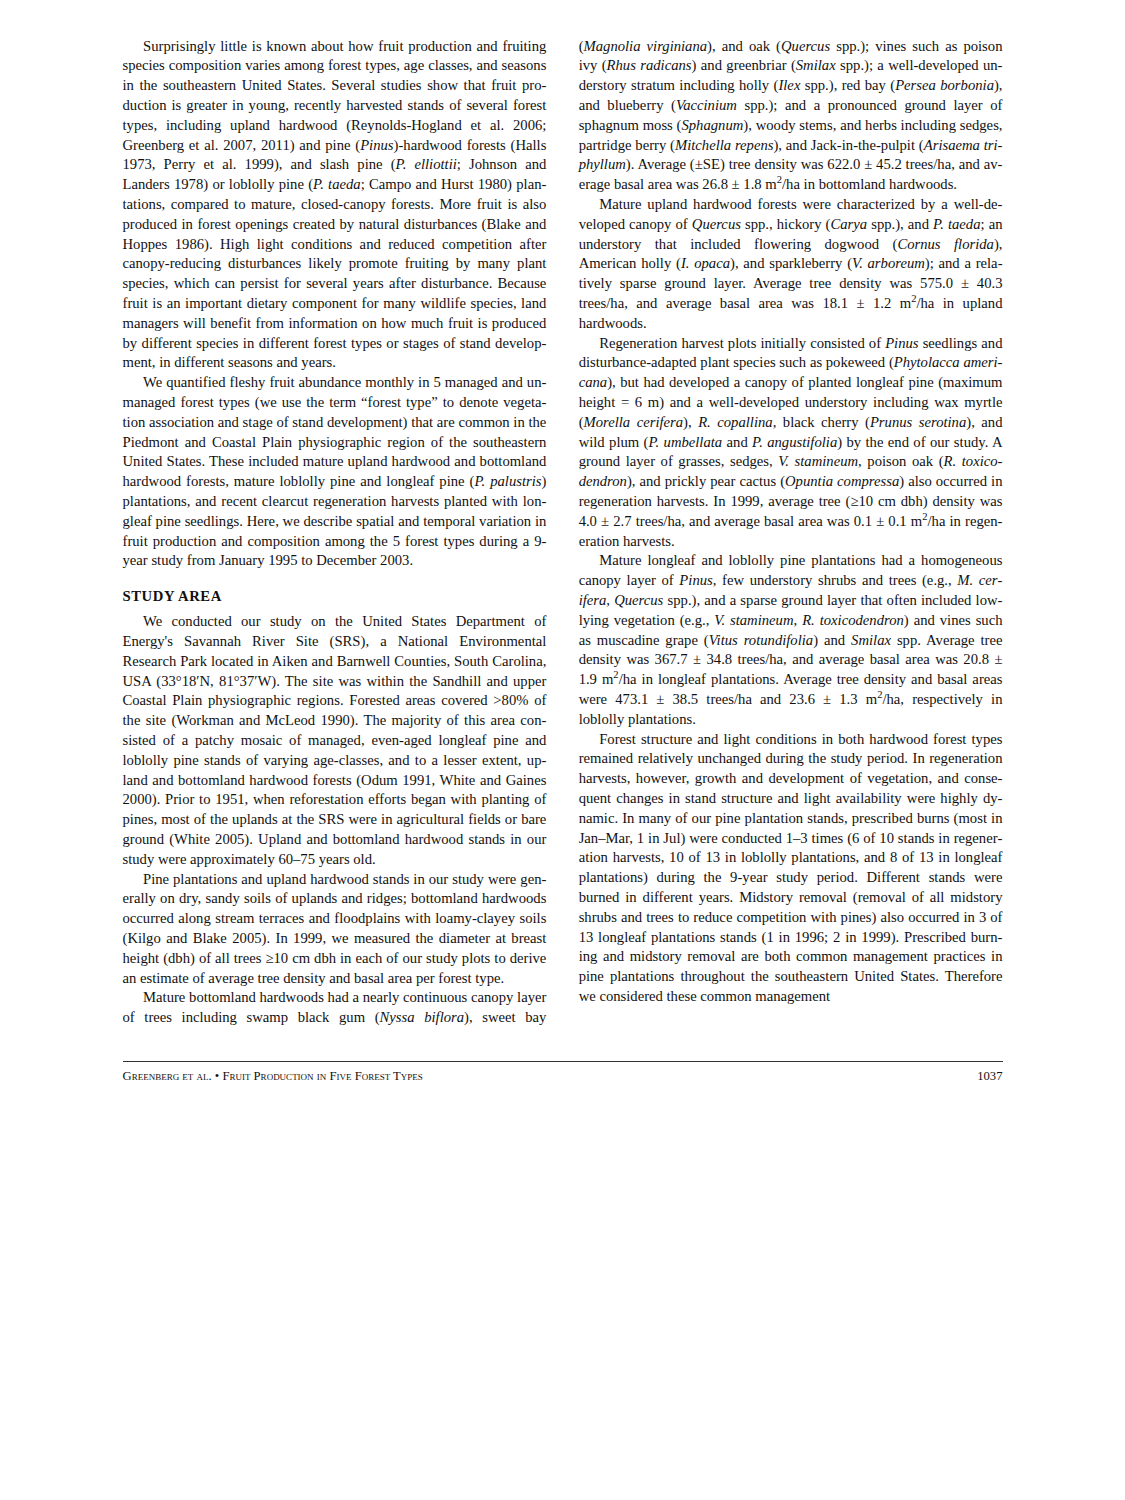Surprisingly little is known about how fruit production and fruiting species composition varies among forest types, age classes, and seasons in the southeastern United States. Several studies show that fruit production is greater in young, recently harvested stands of several forest types, including upland hardwood (Reynolds-Hogland et al. 2006; Greenberg et al. 2007, 2011) and pine (Pinus)-hardwood forests (Halls 1973, Perry et al. 1999), and slash pine (P. elliottii; Johnson and Landers 1978) or loblolly pine (P. taeda; Campo and Hurst 1980) plantations, compared to mature, closed-canopy forests. More fruit is also produced in forest openings created by natural disturbances (Blake and Hoppes 1986). High light conditions and reduced competition after canopy-reducing disturbances likely promote fruiting by many plant species, which can persist for several years after disturbance. Because fruit is an important dietary component for many wildlife species, land managers will benefit from information on how much fruit is produced by different species in different forest types or stages of stand development, in different seasons and years.
We quantified fleshy fruit abundance monthly in 5 managed and unmanaged forest types (we use the term “forest type” to denote vegetation association and stage of stand development) that are common in the Piedmont and Coastal Plain physiographic region of the southeastern United States. These included mature upland hardwood and bottomland hardwood forests, mature loblolly pine and longleaf pine (P. palustris) plantations, and recent clearcut regeneration harvests planted with longleaf pine seedlings. Here, we describe spatial and temporal variation in fruit production and composition among the 5 forest types during a 9-year study from January 1995 to December 2003.
STUDY AREA
We conducted our study on the United States Department of Energy's Savannah River Site (SRS), a National Environmental Research Park located in Aiken and Barnwell Counties, South Carolina, USA (33°18′N, 81°37′W). The site was within the Sandhill and upper Coastal Plain physiographic regions. Forested areas covered >80% of the site (Workman and McLeod 1990). The majority of this area consisted of a patchy mosaic of managed, even-aged longleaf pine and loblolly pine stands of varying age-classes, and to a lesser extent, upland and bottomland hardwood forests (Odum 1991, White and Gaines 2000). Prior to 1951, when reforestation efforts began with planting of pines, most of the uplands at the SRS were in agricultural fields or bare ground (White 2005). Upland and bottomland hardwood stands in our study were approximately 60–75 years old.
Pine plantations and upland hardwood stands in our study were generally on dry, sandy soils of uplands and ridges; bottomland hardwoods occurred along stream terraces and floodplains with loamy-clayey soils (Kilgo and Blake 2005). In 1999, we measured the diameter at breast height (dbh) of all trees ≥10 cm dbh in each of our study plots to derive an estimate of average tree density and basal area per forest type.
Mature bottomland hardwoods had a nearly continuous canopy layer of trees including swamp black gum (Nyssa biflora), sweet bay (Magnolia virginiana), and oak (Quercus spp.); vines such as poison ivy (Rhus radicans) and greenbriar (Smilax spp.); a well-developed understory stratum including holly (Ilex spp.), red bay (Persea borbonia), and blueberry (Vaccinium spp.); and a pronounced ground layer of sphagnum moss (Sphagnum), woody stems, and herbs including sedges, partridge berry (Mitchella repens), and Jack-in-the-pulpit (Arisaema triphyllum). Average (±SE) tree density was 622.0 ± 45.2 trees/ha, and average basal area was 26.8 ± 1.8 m2/ha in bottomland hardwoods.
Mature upland hardwood forests were characterized by a well-developed canopy of Quercus spp., hickory (Carya spp.), and P. taeda; an understory that included flowering dogwood (Cornus florida), American holly (I. opaca), and sparkleberry (V. arboreum); and a relatively sparse ground layer. Average tree density was 575.0 ± 40.3 trees/ha, and average basal area was 18.1 ± 1.2 m2/ha in upland hardwoods.
Regeneration harvest plots initially consisted of Pinus seedlings and disturbance-adapted plant species such as pokeweed (Phytolacca americana), but had developed a canopy of planted longleaf pine (maximum height = 6 m) and a well-developed understory including wax myrtle (Morella cerifera), R. copallina, black cherry (Prunus serotina), and wild plum (P. umbellata and P. angustifolia) by the end of our study. A ground layer of grasses, sedges, V. stamineum, poison oak (R. toxicodendron), and prickly pear cactus (Opuntia compressa) also occurred in regeneration harvests. In 1999, average tree (≥10 cm dbh) density was 4.0 ± 2.7 trees/ha, and average basal area was 0.1 ± 0.1 m2/ha in regeneration harvests.
Mature longleaf and loblolly pine plantations had a homogeneous canopy layer of Pinus, few understory shrubs and trees (e.g., M. cerifera, Quercus spp.), and a sparse ground layer that often included low-lying vegetation (e.g., V. stamineum, R. toxicodendron) and vines such as muscadine grape (Vitus rotundifolia) and Smilax spp. Average tree density was 367.7 ± 34.8 trees/ha, and average basal area was 20.8 ± 1.9 m2/ha in longleaf plantations. Average tree density and basal areas were 473.1 ± 38.5 trees/ha and 23.6 ± 1.3 m2/ha, respectively in loblolly plantations.
Forest structure and light conditions in both hardwood forest types remained relatively unchanged during the study period. In regeneration harvests, however, growth and development of vegetation, and consequent changes in stand structure and light availability were highly dynamic. In many of our pine plantation stands, prescribed burns (most in Jan–Mar, 1 in Jul) were conducted 1–3 times (6 of 10 stands in regeneration harvests, 10 of 13 in loblolly plantations, and 8 of 13 in longleaf plantations) during the 9-year study period. Different stands were burned in different years. Midstory removal (removal of all midstory shrubs and trees to reduce competition with pines) also occurred in 3 of 13 longleaf plantations stands (1 in 1996; 2 in 1999). Prescribed burning and midstory removal are both common management practices in pine plantations throughout the southeastern United States. Therefore we considered these common management
Greenberg et al. • Fruit Production in Five Forest Types
1037